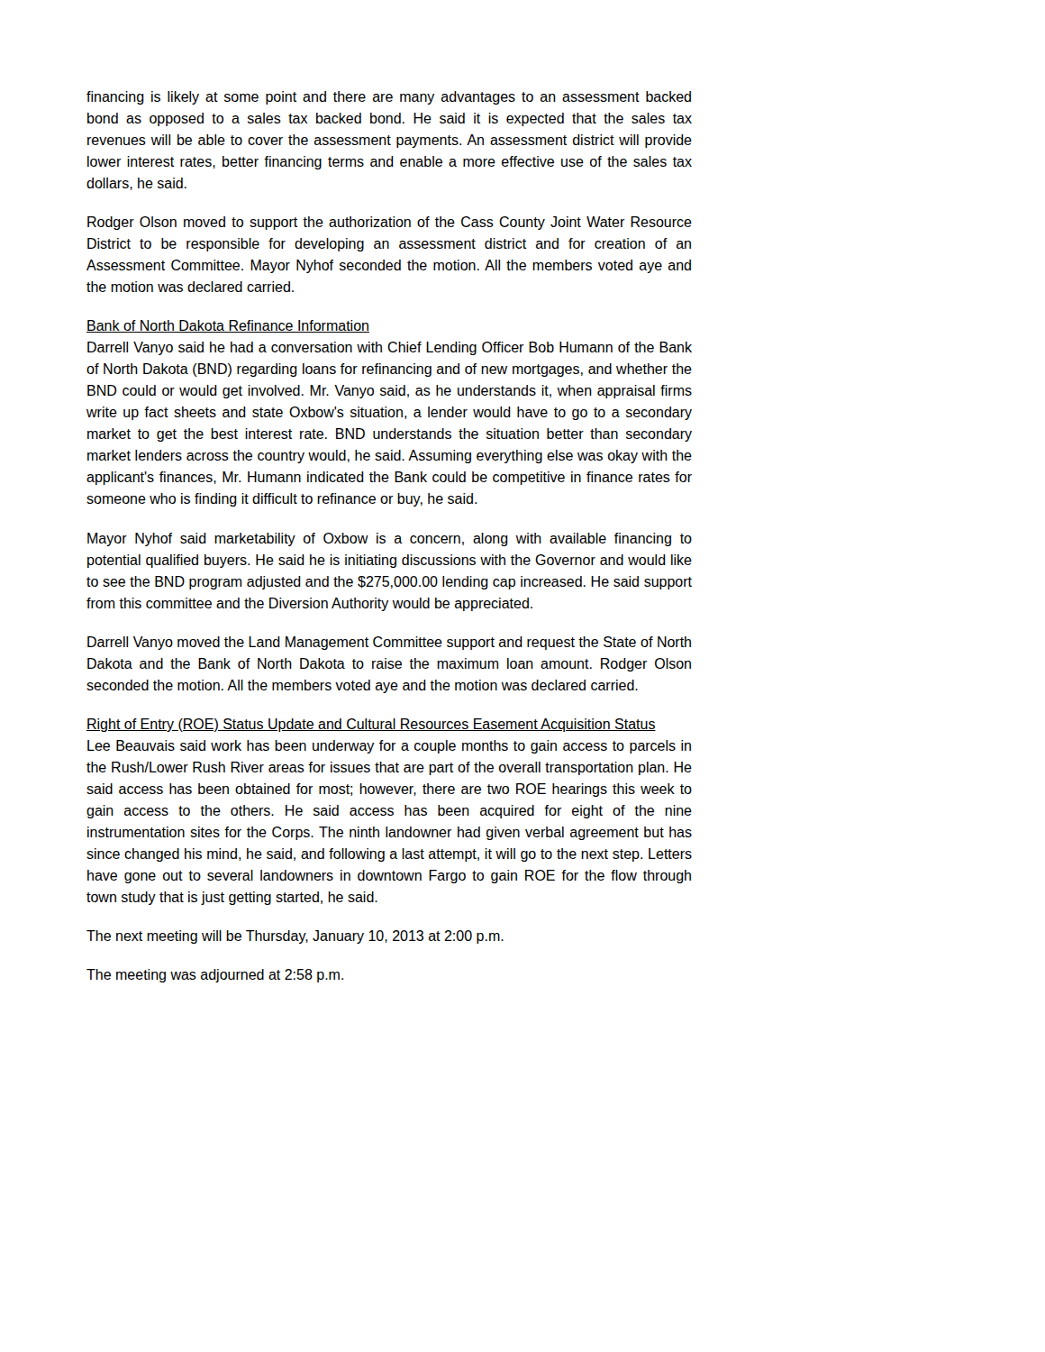financing is likely at some point and there are many advantages to an assessment backed bond as opposed to a sales tax backed bond. He said it is expected that the sales tax revenues will be able to cover the assessment payments. An assessment district will provide lower interest rates, better financing terms and enable a more effective use of the sales tax dollars, he said.
Rodger Olson moved to support the authorization of the Cass County Joint Water Resource District to be responsible for developing an assessment district and for creation of an Assessment Committee. Mayor Nyhof seconded the motion. All the members voted aye and the motion was declared carried.
Bank of North Dakota Refinance Information
Darrell Vanyo said he had a conversation with Chief Lending Officer Bob Humann of the Bank of North Dakota (BND) regarding loans for refinancing and of new mortgages, and whether the BND could or would get involved. Mr. Vanyo said, as he understands it, when appraisal firms write up fact sheets and state Oxbow's situation, a lender would have to go to a secondary market to get the best interest rate. BND understands the situation better than secondary market lenders across the country would, he said. Assuming everything else was okay with the applicant's finances, Mr. Humann indicated the Bank could be competitive in finance rates for someone who is finding it difficult to refinance or buy, he said.
Mayor Nyhof said marketability of Oxbow is a concern, along with available financing to potential qualified buyers. He said he is initiating discussions with the Governor and would like to see the BND program adjusted and the $275,000.00 lending cap increased. He said support from this committee and the Diversion Authority would be appreciated.
Darrell Vanyo moved the Land Management Committee support and request the State of North Dakota and the Bank of North Dakota to raise the maximum loan amount. Rodger Olson seconded the motion. All the members voted aye and the motion was declared carried.
Right of Entry (ROE) Status Update and Cultural Resources Easement Acquisition Status
Lee Beauvais said work has been underway for a couple months to gain access to parcels in the Rush/Lower Rush River areas for issues that are part of the overall transportation plan. He said access has been obtained for most; however, there are two ROE hearings this week to gain access to the others. He said access has been acquired for eight of the nine instrumentation sites for the Corps. The ninth landowner had given verbal agreement but has since changed his mind, he said, and following a last attempt, it will go to the next step. Letters have gone out to several landowners in downtown Fargo to gain ROE for the flow through town study that is just getting started, he said.
The next meeting will be Thursday, January 10, 2013 at 2:00 p.m.
The meeting was adjourned at 2:58 p.m.